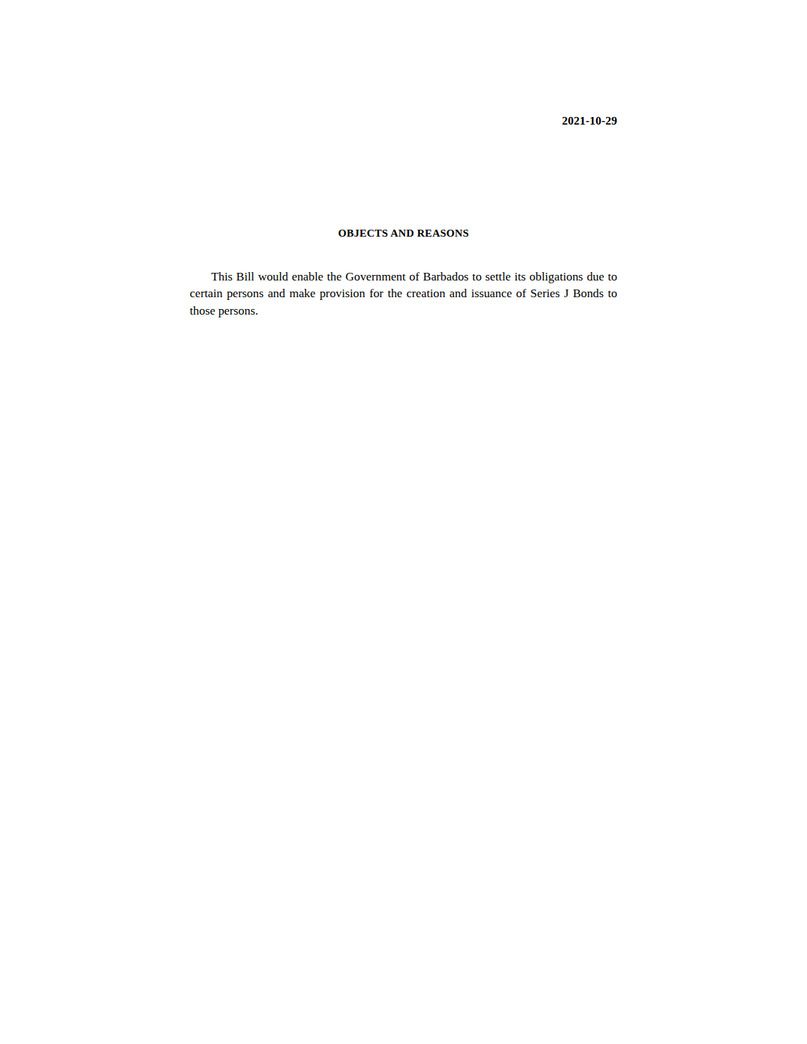2021-10-29
OBJECTS AND REASONS
This Bill would enable the Government of Barbados to settle its obligations due to certain persons and make provision for the creation and issuance of Series J Bonds to those persons.